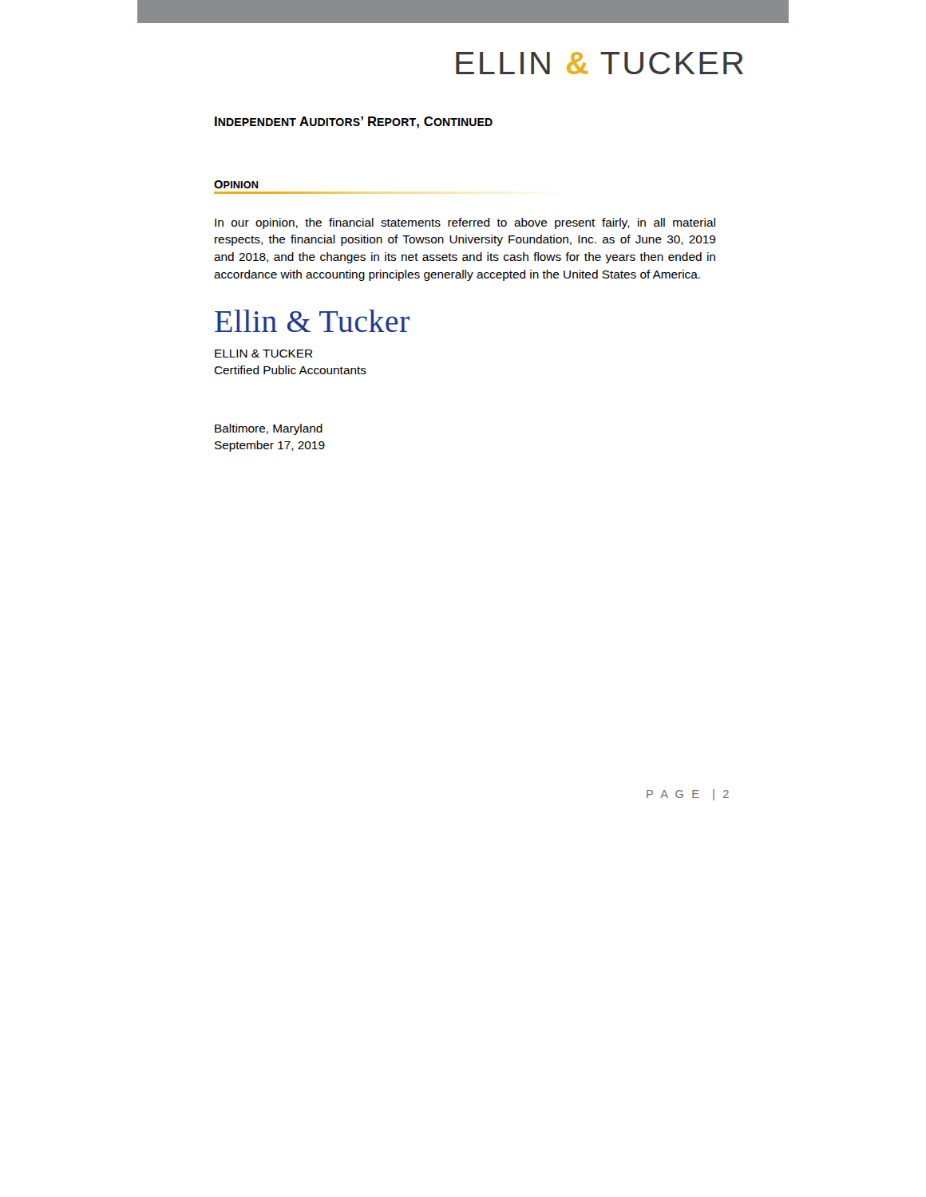ELLIN & TUCKER
INDEPENDENT AUDITORS’ REPORT, CONTINUED
OPINION
In our opinion, the financial statements referred to above present fairly, in all material respects, the financial position of Towson University Foundation, Inc. as of June 30, 2019 and 2018, and the changes in its net assets and its cash flows for the years then ended in accordance with accounting principles generally accepted in the United States of America.
Ellin & Tucker
ELLIN & TUCKER
Certified Public Accountants
Baltimore, Maryland
September 17, 2019
P A G E | 2